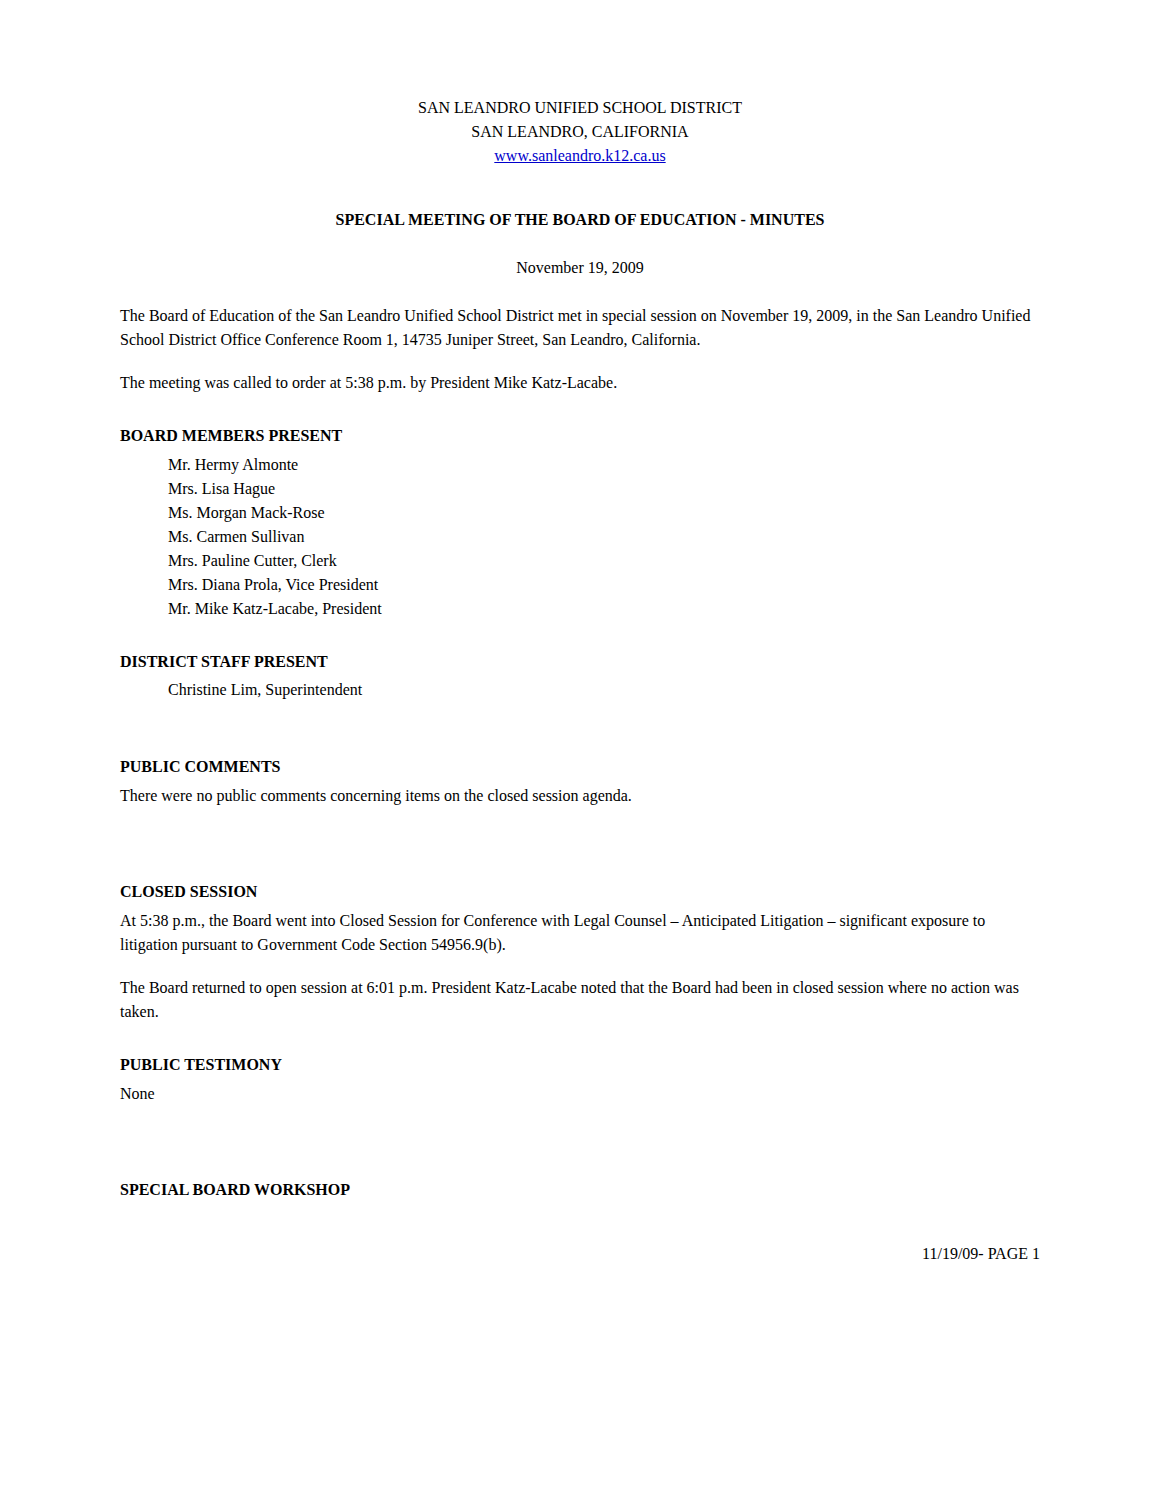SAN LEANDRO UNIFIED SCHOOL DISTRICT
SAN LEANDRO, CALIFORNIA
www.sanleandro.k12.ca.us
SPECIAL MEETING OF THE BOARD OF EDUCATION - MINUTES
November 19, 2009
The Board of Education of the San Leandro Unified School District met in special session on November 19, 2009, in the San Leandro Unified School District Office Conference Room 1, 14735 Juniper Street, San Leandro, California.
The meeting was called to order at 5:38 p.m. by President Mike Katz-Lacabe.
BOARD MEMBERS PRESENT
Mr. Hermy Almonte
Mrs. Lisa Hague
Ms. Morgan Mack-Rose
Ms. Carmen Sullivan
Mrs. Pauline Cutter, Clerk
Mrs. Diana Prola, Vice President
Mr. Mike Katz-Lacabe, President
DISTRICT STAFF PRESENT
Christine Lim, Superintendent
PUBLIC COMMENTS
There were no public comments concerning items on the closed session agenda.
CLOSED SESSION
At 5:38 p.m., the Board went into Closed Session for Conference with Legal Counsel – Anticipated Litigation – significant exposure to litigation pursuant to Government Code Section 54956.9(b).
The Board returned to open session at 6:01 p.m. President Katz-Lacabe noted that the Board had been in closed session where no action was taken.
PUBLIC TESTIMONY
None
SPECIAL BOARD WORKSHOP
11/19/09- PAGE 1